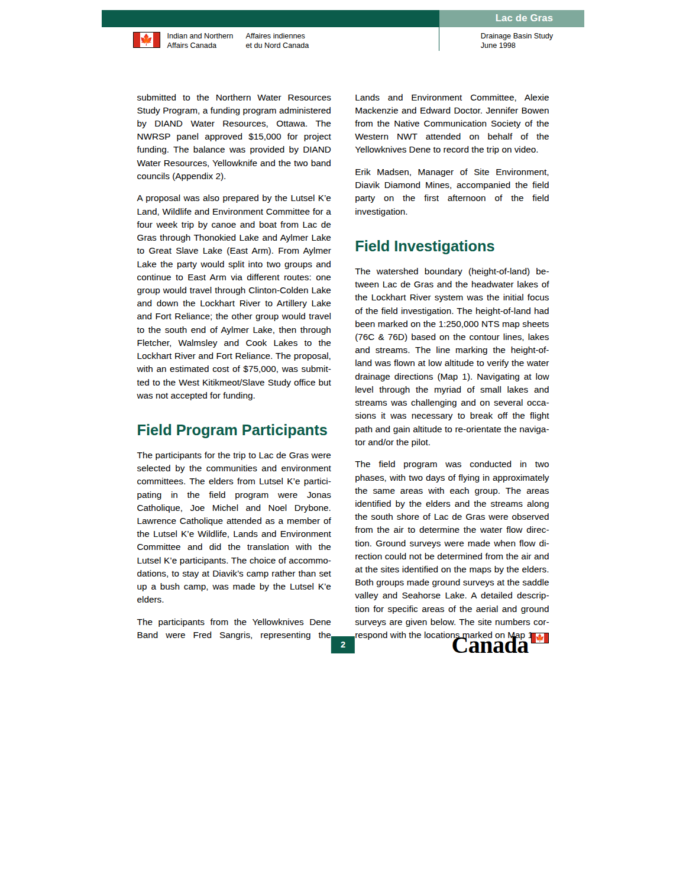Lac de Gras
Drainage Basin Study
June 1998
🍁
Indian and Northern
Affairs Canada
Affaires indiennes
et du Nord Canada
submitted to the Northern Water Resources Study Program, a funding program administered by DIAND Water Resources, Ottawa. The NWRSP panel approved $15,000 for project funding. The balance was provided by DIAND Water Resources, Yellowknife and the two band councils (Appendix 2).
A proposal was also prepared by the Lutsel K’e Land, Wildlife and Environment Committee for a four week trip by canoe and boat from Lac de Gras through Thonokied Lake and Aylmer Lake to Great Slave Lake (East Arm). From Aylmer Lake the party would split into two groups and continue to East Arm via different routes: one group would travel through Clinton-Colden Lake and down the Lockhart River to Artillery Lake and Fort Reliance; the other group would travel to the south end of Aylmer Lake, then through Fletcher, Walmsley and Cook Lakes to the Lockhart River and Fort Reliance. The proposal, with an estimated cost of $75,000, was submitted to the West Kitikmeot/Slave Study office but was not accepted for funding.
Field Program Participants
The participants for the trip to Lac de Gras were selected by the communities and environment committees. The elders from Lutsel K’e participating in the field program were Jonas Catholique, Joe Michel and Noel Drybone. Lawrence Catholique attended as a member of the Lutsel K’e Wildlife, Lands and Environment Committee and did the translation with the Lutsel K’e participants. The choice of accommodations, to stay at Diavik’s camp rather than set up a bush camp, was made by the Lutsel K’e elders.
The participants from the Yellowknives Dene Band were Fred Sangris, representing the Lands and Environment Committee, Alexie Mackenzie and Edward Doctor. Jennifer Bowen from the Native Communication Society of the Western NWT attended on behalf of the Yellowknives Dene to record the trip on video.
Erik Madsen, Manager of Site Environment, Diavik Diamond Mines, accompanied the field party on the first afternoon of the field investigation.
Field Investigations
The watershed boundary (height-of-land) between Lac de Gras and the headwater lakes of the Lockhart River system was the initial focus of the field investigation. The height-of-land had been marked on the 1:250,000 NTS map sheets (76C & 76D) based on the contour lines, lakes and streams. The line marking the height-of-land was flown at low altitude to verify the water drainage directions (Map 1). Navigating at low level through the myriad of small lakes and streams was challenging and on several occasions it was necessary to break off the flight path and gain altitude to re-orientate the navigator and/or the pilot.
The field program was conducted in two phases, with two days of flying in approximately the same areas with each group. The areas identified by the elders and the streams along the south shore of Lac de Gras were observed from the air to determine the water flow direction. Ground surveys were made when flow direction could not be determined from the air and at the sites identified on the maps by the elders. Both groups made ground surveys at the saddle valley and Seahorse Lake. A detailed description for specific areas of the aerial and ground surveys are given below. The site numbers correspond with the locations marked on Map 1.
2
Canada🍁